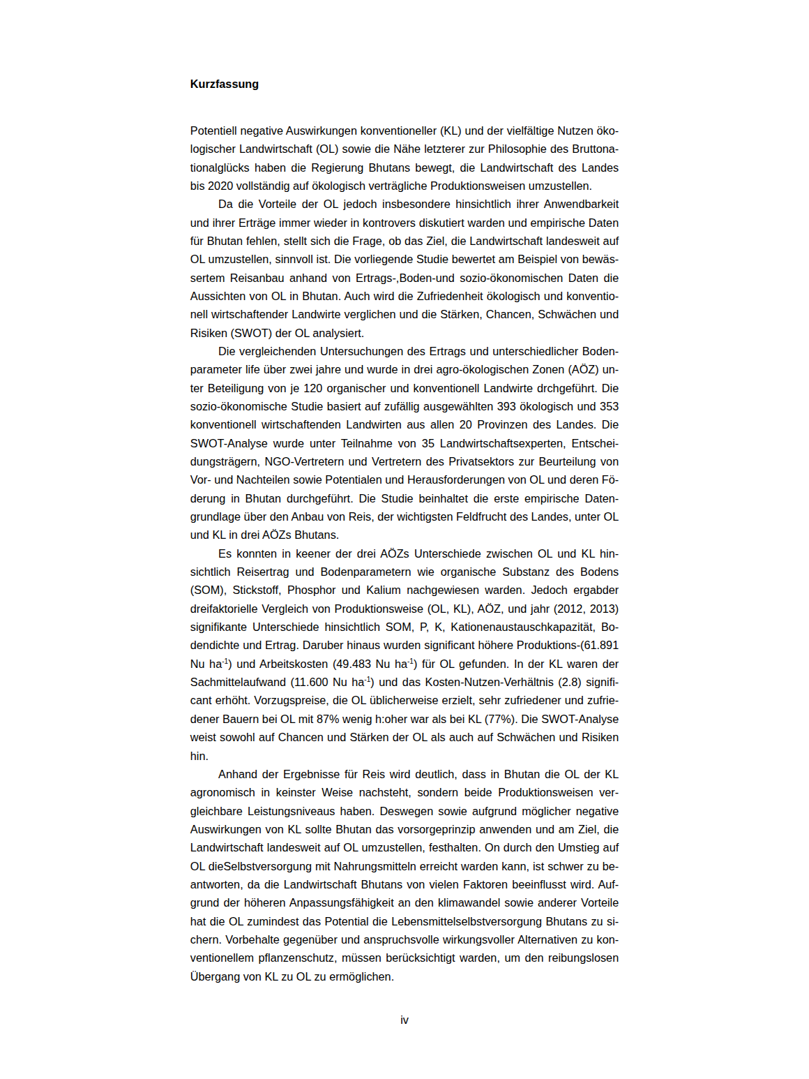Kurzfassung
Potentiell negative Auswirkungen konventioneller (KL) und der vielfältige Nutzen ökologischer Landwirtschaft (OL) sowie die Nähe letzterer zur Philosophie des Bruttonationalglücks haben die Regierung Bhutans bewegt, die Landwirtschaft des Landes bis 2020 vollständig auf ökologisch verträgliche Produktionsweisen umzustellen.
Da die Vorteile der OL jedoch insbesondere hinsichtlich ihrer Anwendbarkeit und ihrer Erträge immer wieder in kontrovers diskutiert warden und empirische Daten für Bhutan fehlen, stellt sich die Frage, ob das Ziel, die Landwirtschaft landesweit auf OL umzustellen, sinnvoll ist. Die vorliegende Studie bewertet am Beispiel von bewässertem Reisanbau anhand von Ertrags-,Boden-und sozio-ökonomischen Daten die Aussichten von OL in Bhutan. Auch wird die Zufriedenheit ökologisch und konventionell wirtschaftender Landwirte verglichen und die Stärken, Chancen, Schwächen und Risiken (SWOT) der OL analysiert.
Die vergleichenden Untersuchungen des Ertrags und unterschiedlicher Bodenparameter life über zwei jahre und wurde in drei agro-ökologischen Zonen (AÖZ) unter Beteiligung von je 120 organischer und konventionell Landwirte drchgeführt. Die sozio-ökonomische Studie basiert auf zufällig ausgewählten 393 ökologisch und 353 konventionell wirtschaftenden Landwirten aus allen 20 Provinzen des Landes. Die SWOT-Analyse wurde unter Teilnahme von 35 Landwirtschaftsexperten, Entscheidungsträgern, NGO-Vertretern und Vertretern des Privatsektors zur Beurteilung von Vor- und Nachteilen sowie Potentialen und Herausforderungen von OL und deren Föderung in Bhutan durchgeführt. Die Studie beinhaltet die erste empirische Datengrundlage über den Anbau von Reis, der wichtigsten Feldfrucht des Landes, unter OL und KL in drei AÖZs Bhutans.
Es konnten in keener der drei AÖZs Unterschiede zwischen OL und KL hinsichtlich Reisertrag und Bodenparametern wie organische Substanz des Bodens (SOM), Stickstoff, Phosphor und Kalium nachgewiesen warden. Jedoch ergabder dreifaktorielle Vergleich von Produktionsweise (OL, KL), AÖZ, und jahr (2012, 2013) signifikante Unterschiede hinsichtlich SOM, P, K, Kationenaustauschkapazität, Bodendichte und Ertrag. Daruber hinaus wurden significant höhere Produktions-(61.891 Nu ha-1) und Arbeitskosten (49.483 Nu ha-1) für OL gefunden. In der KL waren der Sachmittelaufwand (11.600 Nu ha-1) und das Kosten-Nutzen-Verhältnis (2.8) significant erhöht. Vorzugspreise, die OL üblicherweise erzielt, sehr zufriedener und zufriedener Bauern bei OL mit 87% wenig h:oher war als bei KL (77%). Die SWOT-Analyse weist sowohl auf Chancen und Stärken der OL als auch auf Schwächen und Risiken hin.
Anhand der Ergebnisse für Reis wird deutlich, dass in Bhutan die OL der KL agronomisch in keinster Weise nachsteht, sondern beide Produktionsweisen vergleichbare Leistungsniveaus haben. Deswegen sowie aufgrund möglicher negative Auswirkungen von KL sollte Bhutan das vorsorgeprinzip anwenden und am Ziel, die Landwirtschaft landesweit auf OL umzustellen, festhalten. On durch den Umstieg auf OL dieSelbstversorgung mit Nahrungsmitteln erreicht warden kann, ist schwer zu beantworten, da die Landwirtschaft Bhutans von vielen Faktoren beeinflusst wird. Aufgrund der höheren Anpassungsfähigkeit an den klimawandel sowie anderer Vorteile hat die OL zumindest das Potential die Lebensmittelselbstversorgung Bhutans zu sichern. Vorbehalte gegenüber und anspruchsvolle wirkungsvoller Alternativen zu konventionellem pflanzenschutz, müssen berücksichtigt warden, um den reibungslosen Übergang von KL zu OL zu ermöglichen.
iv